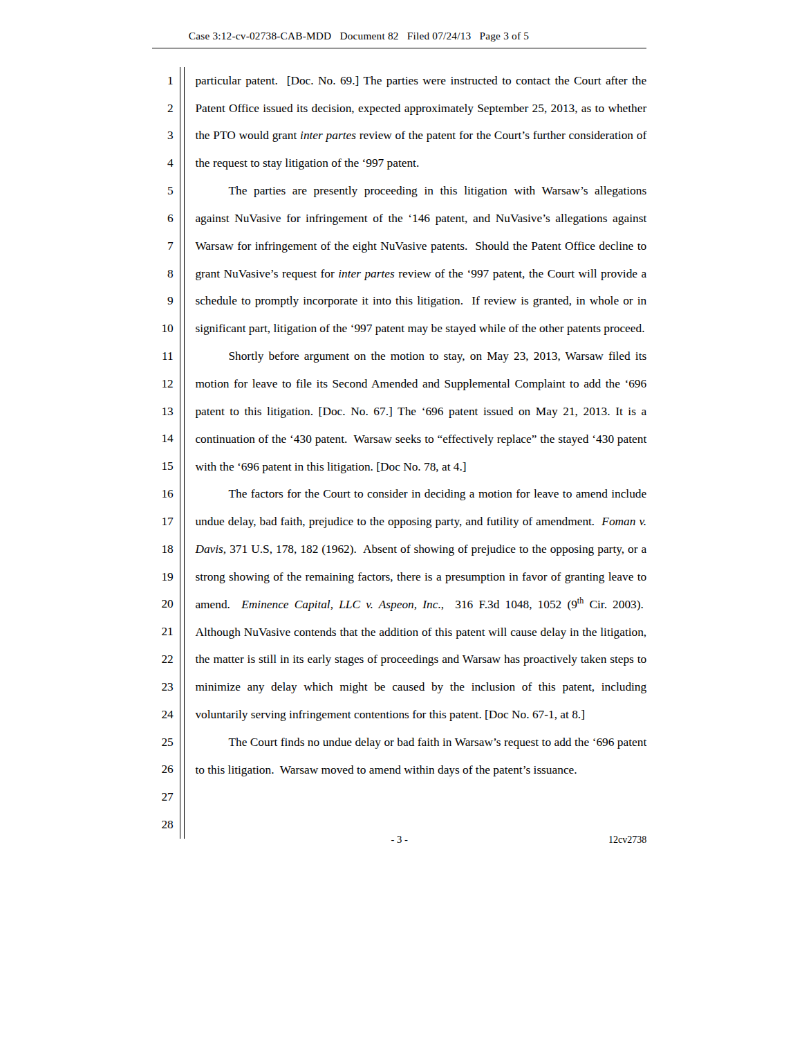Case 3:12-cv-02738-CAB-MDD Document 82 Filed 07/24/13 Page 3 of 5
1
2
3
4
5
6
7
8
9
10
11
12
13
14
15
16
17
18
19
20
21
22
23
24
25
26
27
28
particular patent. [Doc. No. 69.] The parties were instructed to contact the Court after the Patent Office issued its decision, expected approximately September 25, 2013, as to whether the PTO would grant inter partes review of the patent for the Court’s further consideration of the request to stay litigation of the ‘997 patent.
The parties are presently proceeding in this litigation with Warsaw’s allegations against NuVasive for infringement of the ‘146 patent, and NuVasive’s allegations against Warsaw for infringement of the eight NuVasive patents. Should the Patent Office decline to grant NuVasive’s request for inter partes review of the ‘997 patent, the Court will provide a schedule to promptly incorporate it into this litigation. If review is granted, in whole or in significant part, litigation of the ‘997 patent may be stayed while of the other patents proceed.
Shortly before argument on the motion to stay, on May 23, 2013, Warsaw filed its motion for leave to file its Second Amended and Supplemental Complaint to add the ‘696 patent to this litigation. [Doc. No. 67.] The ‘696 patent issued on May 21, 2013. It is a continuation of the ‘430 patent. Warsaw seeks to “effectively replace” the stayed ‘430 patent with the ‘696 patent in this litigation. [Doc No. 78, at 4.]
The factors for the Court to consider in deciding a motion for leave to amend include undue delay, bad faith, prejudice to the opposing party, and futility of amendment. Foman v. Davis, 371 U.S, 178, 182 (1962). Absent of showing of prejudice to the opposing party, or a strong showing of the remaining factors, there is a presumption in favor of granting leave to amend. Eminence Capital, LLC v. Aspeon, Inc., 316 F.3d 1048, 1052 (9th Cir. 2003). Although NuVasive contends that the addition of this patent will cause delay in the litigation, the matter is still in its early stages of proceedings and Warsaw has proactively taken steps to minimize any delay which might be caused by the inclusion of this patent, including voluntarily serving infringement contentions for this patent. [Doc No. 67-1, at 8.]
The Court finds no undue delay or bad faith in Warsaw’s request to add the ‘696 patent to this litigation. Warsaw moved to amend within days of the patent’s issuance.
- 3 -
12cv2738